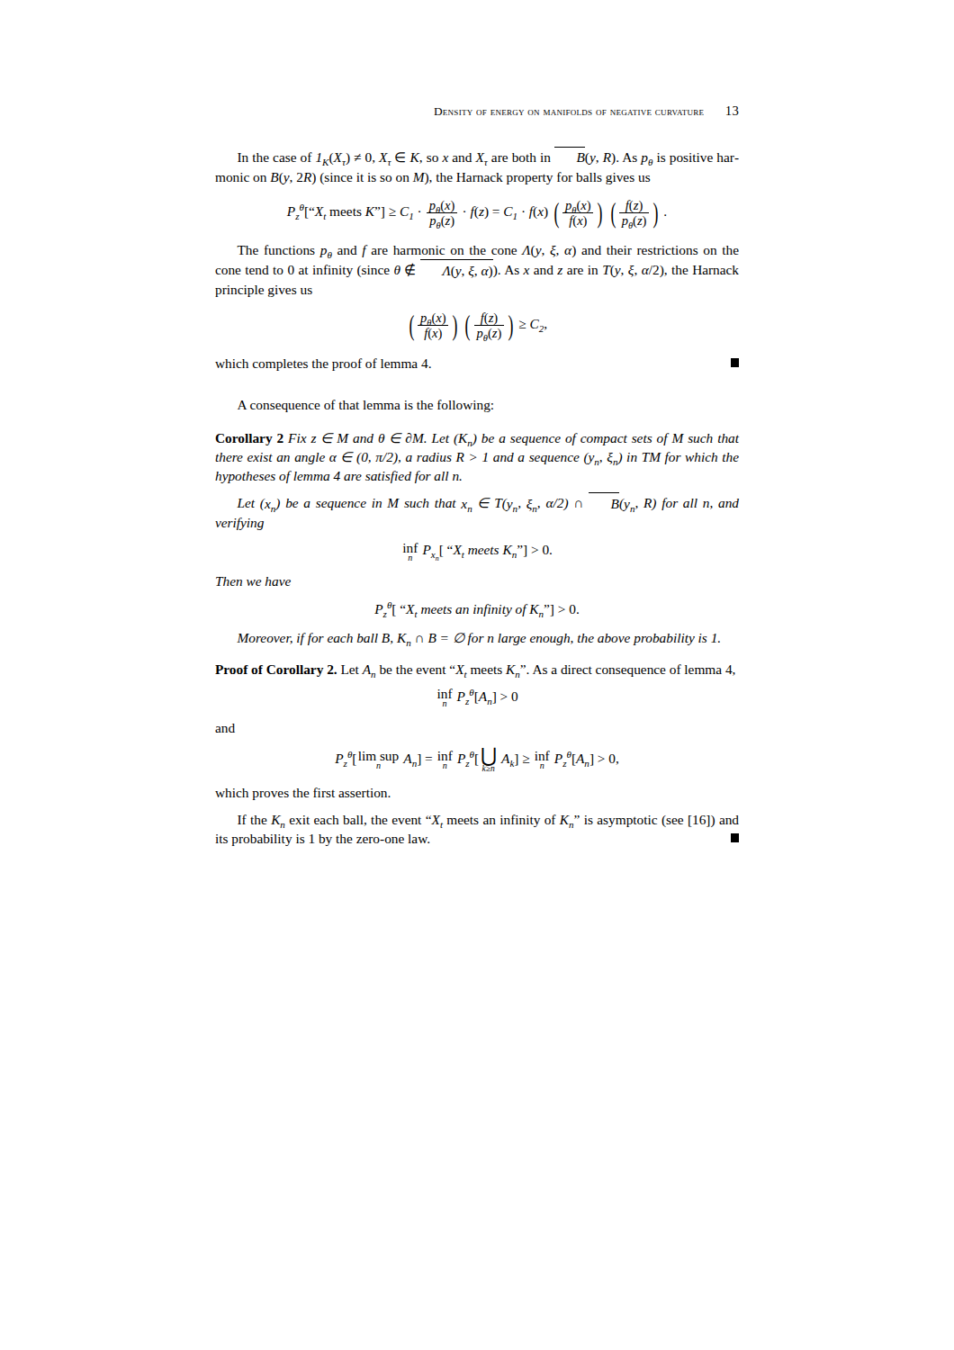Density of energy on manifolds of negative curvature 13
In the case of 1K(Xτ) ≠ 0, Xτ ∈ K, so x and Xτ are both in B(y, R). As pθ is positive harmonic on B(y, 2R) (since it is so on M), the Harnack property for balls gives us
Pzθ[“Xt meets K”] ≥ C1 · pθ(x) pθ(z) · f(z) = C1 · f(x) (pθ(x) f(x)) (f(z) pθ(z)) .
The functions pθ and f are harmonic on the cone Λ(y, ξ, α) and their restrictions on the cone tend to 0 at infinity (since θ ∉ Λ(y, ξ, α)). As x and z are in T(y, ξ, α/2), the Harnack principle gives us
(pθ(x) f(x)) (f(z) pθ(z)) ≥ C2,
which completes the proof of lemma 4.
A consequence of that lemma is the following:
Corollary 2 Fix z ∈ M and θ ∈ ∂M. Let (Kn) be a sequence of compact sets of M such that there exist an angle α ∈ (0, π/2), a radius R > 1 and a sequence (yn, ξn) in TM for which the hypotheses of lemma 4 are satisfied for all n.
Let (xn) be a sequence in M such that xn ∈ T(yn, ξn, α/2) ∩ B(yn, R) for all n, and verifying
inf n Pxn[ “Xt meets Kn”] > 0.
Then we have
Pzθ[ “Xt meets an infinity of Kn”] > 0.
Moreover, if for each ball B, Kn ∩ B = ∅ for n large enough, the above probability is 1.
Proof of Corollary 2. Let An be the event “Xt meets Kn”. As a direct consequence of lemma 4,
inf n Pzθ[An] > 0
and
Pzθ[lim sup n An] = inf n Pzθ[⋃k≥n Ak] ≥ inf n Pzθ[An] > 0,
which proves the first assertion.
If the Kn exit each ball, the event “Xt meets an infinity of Kn” is asymptotic (see [16]) and its probability is 1 by the zero-one law.